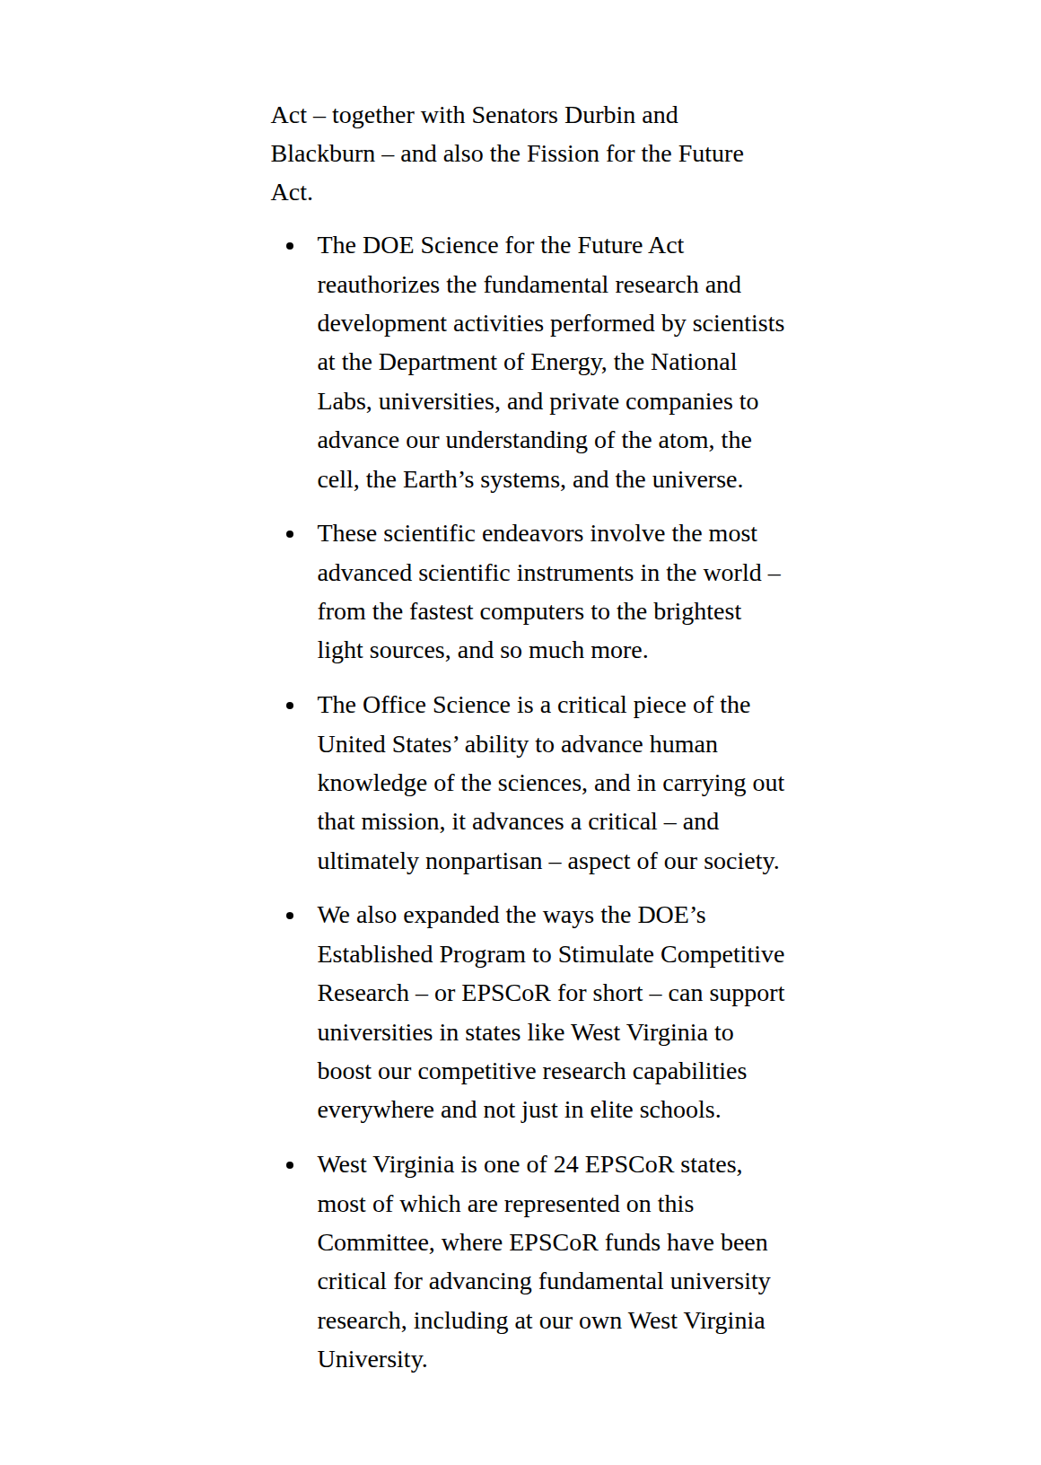Act – together with Senators Durbin and Blackburn – and also the Fission for the Future Act.
The DOE Science for the Future Act reauthorizes the fundamental research and development activities performed by scientists at the Department of Energy, the National Labs, universities, and private companies to advance our understanding of the atom, the cell, the Earth’s systems, and the universe.
These scientific endeavors involve the most advanced scientific instruments in the world – from the fastest computers to the brightest light sources, and so much more.
The Office Science is a critical piece of the United States’ ability to advance human knowledge of the sciences, and in carrying out that mission, it advances a critical – and ultimately nonpartisan – aspect of our society.
We also expanded the ways the DOE’s Established Program to Stimulate Competitive Research – or EPSCoR for short – can support universities in states like West Virginia to boost our competitive research capabilities everywhere and not just in elite schools.
West Virginia is one of 24 EPSCoR states, most of which are represented on this Committee, where EPSCoR funds have been critical for advancing fundamental university research, including at our own West Virginia University.